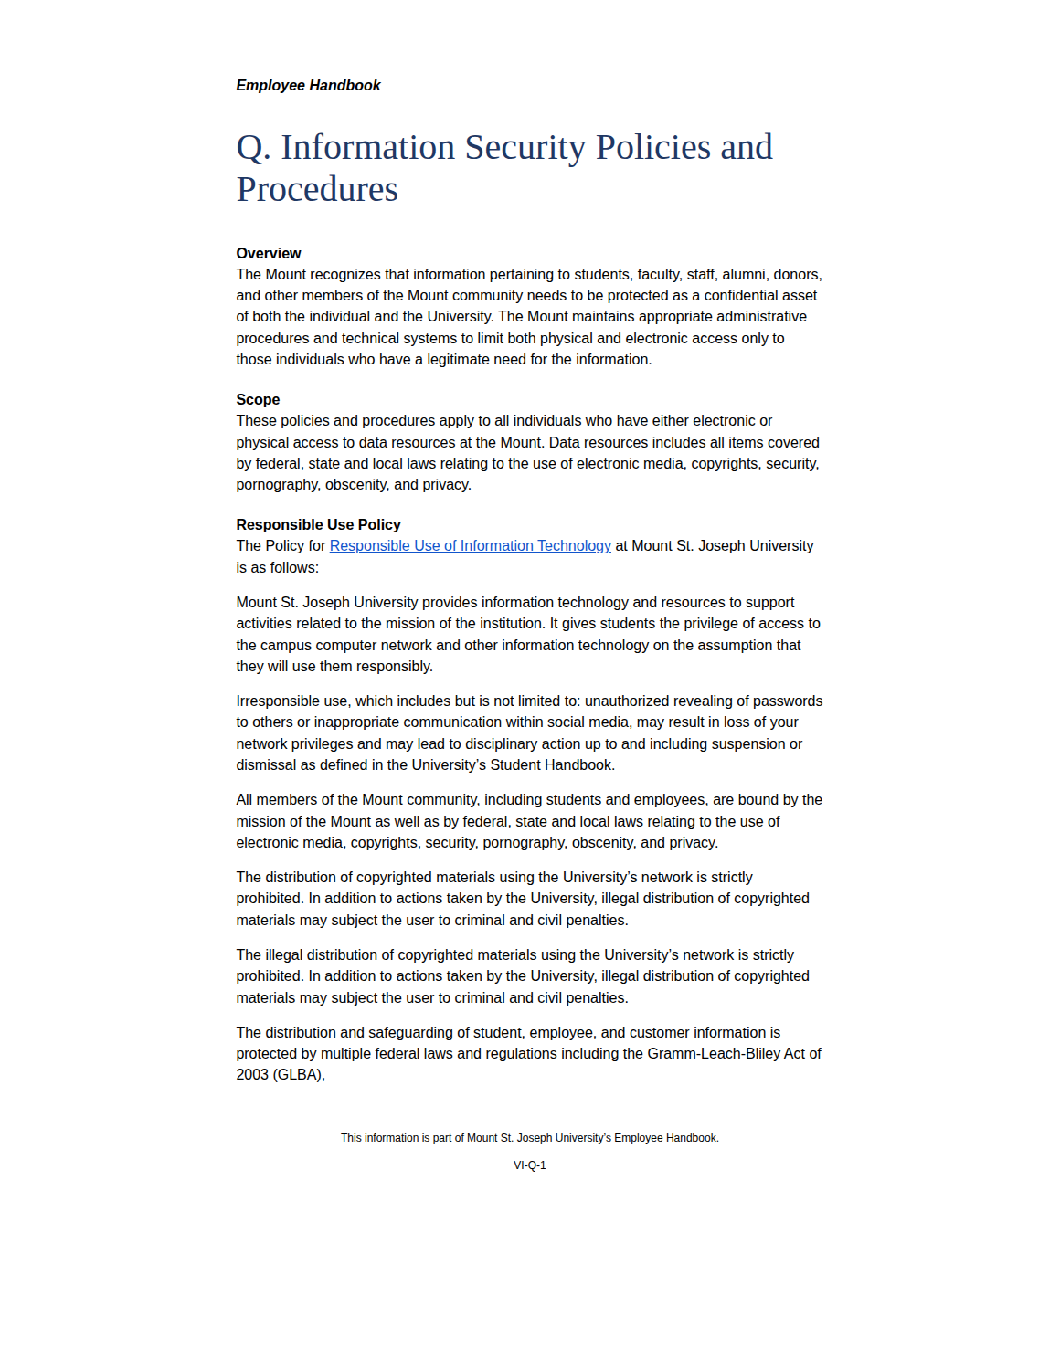Employee Handbook
Q. Information Security Policies and Procedures
Overview
The Mount recognizes that information pertaining to students, faculty, staff, alumni, donors, and other members of the Mount community needs to be protected as a confidential asset of both the individual and the University. The Mount maintains appropriate administrative procedures and technical systems to limit both physical and electronic access only to those individuals who have a legitimate need for the information.
Scope
These policies and procedures apply to all individuals who have either electronic or physical access to data resources at the Mount. Data resources includes all items covered by federal, state and local laws relating to the use of electronic media, copyrights, security, pornography, obscenity, and privacy.
Responsible Use Policy
The Policy for Responsible Use of Information Technology at Mount St. Joseph University is as follows:
Mount St. Joseph University provides information technology and resources to support activities related to the mission of the institution. It gives students the privilege of access to the campus computer network and other information technology on the assumption that they will use them responsibly.
Irresponsible use, which includes but is not limited to: unauthorized revealing of passwords to others or inappropriate communication within social media, may result in loss of your network privileges and may lead to disciplinary action up to and including suspension or dismissal as defined in the University’s Student Handbook.
All members of the Mount community, including students and employees, are bound by the mission of the Mount as well as by federal, state and local laws relating to the use of electronic media, copyrights, security, pornography, obscenity, and privacy.
The distribution of copyrighted materials using the University’s network is strictly prohibited. In addition to actions taken by the University, illegal distribution of copyrighted materials may subject the user to criminal and civil penalties.
The illegal distribution of copyrighted materials using the University’s network is strictly prohibited. In addition to actions taken by the University, illegal distribution of copyrighted materials may subject the user to criminal and civil penalties.
The distribution and safeguarding of student, employee, and customer information is protected by multiple federal laws and regulations including the Gramm-Leach-Bliley Act of 2003 (GLBA),
This information is part of Mount St. Joseph University’s Employee Handbook.
VI-Q-1